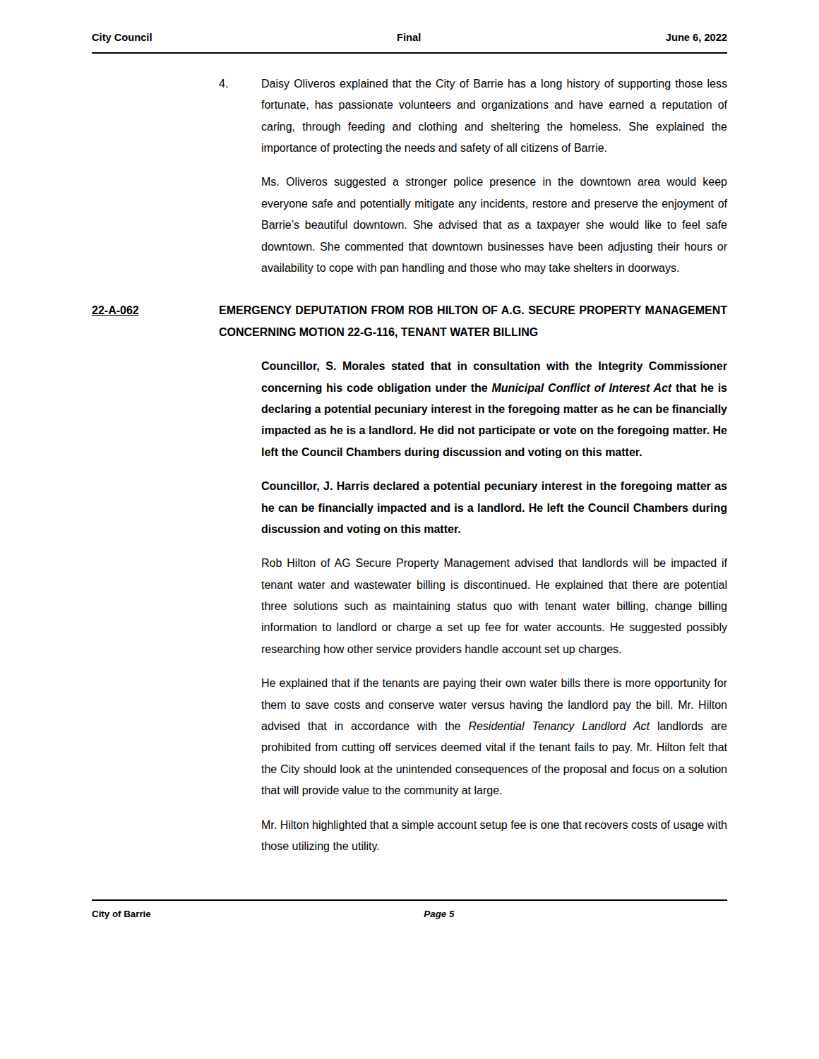City Council
Final
June 6, 2022
4.
Daisy Oliveros explained that the City of Barrie has a long history of supporting those less fortunate, has passionate volunteers and organizations and have earned a reputation of caring, through feeding and clothing and sheltering the homeless. She explained the importance of protecting the needs and safety of all citizens of Barrie.
Ms. Oliveros suggested a stronger police presence in the downtown area would keep everyone safe and potentially mitigate any incidents, restore and preserve the enjoyment of Barrie’s beautiful downtown. She advised that as a taxpayer she would like to feel safe downtown. She commented that downtown businesses have been adjusting their hours or availability to cope with pan handling and those who may take shelters in doorways.
22-A-062
Emergency Deputation from Rob Hilton of A.G. Secure Property Management concerning Motion 22-G-116, Tenant Water Billing
Councillor, S. Morales stated that in consultation with the Integrity Commissioner concerning his code obligation under the Municipal Conflict of Interest Act that he is declaring a potential pecuniary interest in the foregoing matter as he can be financially impacted as he is a landlord. He did not participate or vote on the foregoing matter. He left the Council Chambers during discussion and voting on this matter.
Councillor, J. Harris declared a potential pecuniary interest in the foregoing matter as he can be financially impacted and is a landlord. He left the Council Chambers during discussion and voting on this matter.
Rob Hilton of AG Secure Property Management advised that landlords will be impacted if tenant water and wastewater billing is discontinued. He explained that there are potential three solutions such as maintaining status quo with tenant water billing, change billing information to landlord or charge a set up fee for water accounts. He suggested possibly researching how other service providers handle account set up charges.
He explained that if the tenants are paying their own water bills there is more opportunity for them to save costs and conserve water versus having the landlord pay the bill. Mr. Hilton advised that in accordance with the Residential Tenancy Landlord Act landlords are prohibited from cutting off services deemed vital if the tenant fails to pay. Mr. Hilton felt that the City should look at the unintended consequences of the proposal and focus on a solution that will provide value to the community at large.
Mr. Hilton highlighted that a simple account setup fee is one that recovers costs of usage with those utilizing the utility.
City of Barrie
Page 5